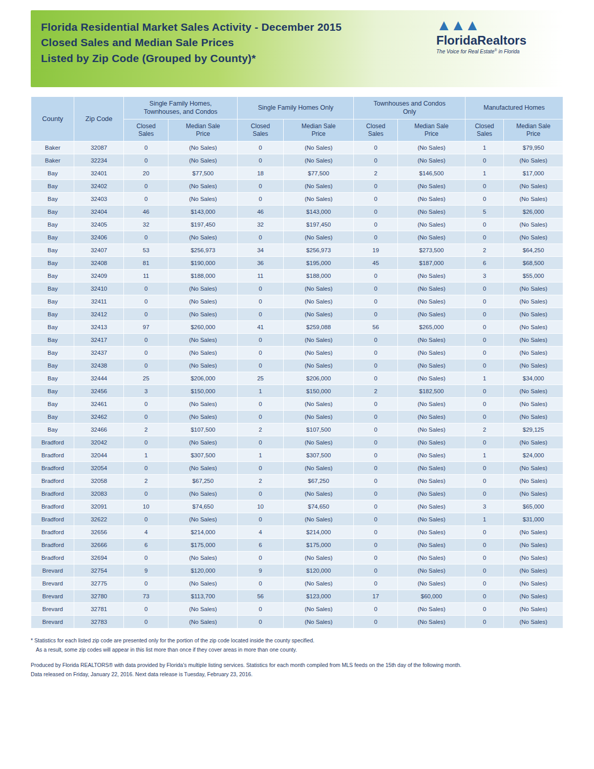Florida Residential Market Sales Activity - December 2015
Closed Sales and Median Sale Prices
Listed by Zip Code (Grouped by County)*
▲▲▲
FloridaRealtors
The Voice for Real Estate® in Florida
| County | Zip Code | Single Family Homes, Townhouses, and Condos | Single Family Homes Only | Townhouses and Condos Only | Manufactured Homes |
| --- | --- | --- | --- | --- | --- |
| Closed Sales | Median Sale Price | Closed Sales | Median Sale Price | Closed Sales | Median Sale Price | Closed Sales | Median Sale Price |
| Baker | 32087 | 0 | (No Sales) | 0 | (No Sales) | 0 | (No Sales) | 1 | $79,950 |
| Baker | 32234 | 0 | (No Sales) | 0 | (No Sales) | 0 | (No Sales) | 0 | (No Sales) |
| Bay | 32401 | 20 | $77,500 | 18 | $77,500 | 2 | $146,500 | 1 | $17,000 |
| Bay | 32402 | 0 | (No Sales) | 0 | (No Sales) | 0 | (No Sales) | 0 | (No Sales) |
| Bay | 32403 | 0 | (No Sales) | 0 | (No Sales) | 0 | (No Sales) | 0 | (No Sales) |
| Bay | 32404 | 46 | $143,000 | 46 | $143,000 | 0 | (No Sales) | 5 | $26,000 |
| Bay | 32405 | 32 | $197,450 | 32 | $197,450 | 0 | (No Sales) | 0 | (No Sales) |
| Bay | 32406 | 0 | (No Sales) | 0 | (No Sales) | 0 | (No Sales) | 0 | (No Sales) |
| Bay | 32407 | 53 | $256,973 | 34 | $256,973 | 19 | $273,500 | 2 | $64,250 |
| Bay | 32408 | 81 | $190,000 | 36 | $195,000 | 45 | $187,000 | 6 | $68,500 |
| Bay | 32409 | 11 | $188,000 | 11 | $188,000 | 0 | (No Sales) | 3 | $55,000 |
| Bay | 32410 | 0 | (No Sales) | 0 | (No Sales) | 0 | (No Sales) | 0 | (No Sales) |
| Bay | 32411 | 0 | (No Sales) | 0 | (No Sales) | 0 | (No Sales) | 0 | (No Sales) |
| Bay | 32412 | 0 | (No Sales) | 0 | (No Sales) | 0 | (No Sales) | 0 | (No Sales) |
| Bay | 32413 | 97 | $260,000 | 41 | $259,088 | 56 | $265,000 | 0 | (No Sales) |
| Bay | 32417 | 0 | (No Sales) | 0 | (No Sales) | 0 | (No Sales) | 0 | (No Sales) |
| Bay | 32437 | 0 | (No Sales) | 0 | (No Sales) | 0 | (No Sales) | 0 | (No Sales) |
| Bay | 32438 | 0 | (No Sales) | 0 | (No Sales) | 0 | (No Sales) | 0 | (No Sales) |
| Bay | 32444 | 25 | $206,000 | 25 | $206,000 | 0 | (No Sales) | 1 | $34,000 |
| Bay | 32456 | 3 | $150,000 | 1 | $150,000 | 2 | $182,500 | 0 | (No Sales) |
| Bay | 32461 | 0 | (No Sales) | 0 | (No Sales) | 0 | (No Sales) | 0 | (No Sales) |
| Bay | 32462 | 0 | (No Sales) | 0 | (No Sales) | 0 | (No Sales) | 0 | (No Sales) |
| Bay | 32466 | 2 | $107,500 | 2 | $107,500 | 0 | (No Sales) | 2 | $29,125 |
| Bradford | 32042 | 0 | (No Sales) | 0 | (No Sales) | 0 | (No Sales) | 0 | (No Sales) |
| Bradford | 32044 | 1 | $307,500 | 1 | $307,500 | 0 | (No Sales) | 1 | $24,000 |
| Bradford | 32054 | 0 | (No Sales) | 0 | (No Sales) | 0 | (No Sales) | 0 | (No Sales) |
| Bradford | 32058 | 2 | $67,250 | 2 | $67,250 | 0 | (No Sales) | 0 | (No Sales) |
| Bradford | 32083 | 0 | (No Sales) | 0 | (No Sales) | 0 | (No Sales) | 0 | (No Sales) |
| Bradford | 32091 | 10 | $74,650 | 10 | $74,650 | 0 | (No Sales) | 3 | $65,000 |
| Bradford | 32622 | 0 | (No Sales) | 0 | (No Sales) | 0 | (No Sales) | 1 | $31,000 |
| Bradford | 32656 | 4 | $214,000 | 4 | $214,000 | 0 | (No Sales) | 0 | (No Sales) |
| Bradford | 32666 | 6 | $175,000 | 6 | $175,000 | 0 | (No Sales) | 0 | (No Sales) |
| Bradford | 32694 | 0 | (No Sales) | 0 | (No Sales) | 0 | (No Sales) | 0 | (No Sales) |
| Brevard | 32754 | 9 | $120,000 | 9 | $120,000 | 0 | (No Sales) | 0 | (No Sales) |
| Brevard | 32775 | 0 | (No Sales) | 0 | (No Sales) | 0 | (No Sales) | 0 | (No Sales) |
| Brevard | 32780 | 73 | $113,700 | 56 | $123,000 | 17 | $60,000 | 0 | (No Sales) |
| Brevard | 32781 | 0 | (No Sales) | 0 | (No Sales) | 0 | (No Sales) | 0 | (No Sales) |
| Brevard | 32783 | 0 | (No Sales) | 0 | (No Sales) | 0 | (No Sales) | 0 | (No Sales) |
* Statistics for each listed zip code are presented only for the portion of the zip code located inside the county specified.
As a result, some zip codes will appear in this list more than once if they cover areas in more than one county.
Produced by Florida REALTORS® with data provided by Florida's multiple listing services. Statistics for each month compiled from MLS feeds on the 15th day of the following month.
Data released on Friday, January 22, 2016. Next data release is Tuesday, February 23, 2016.